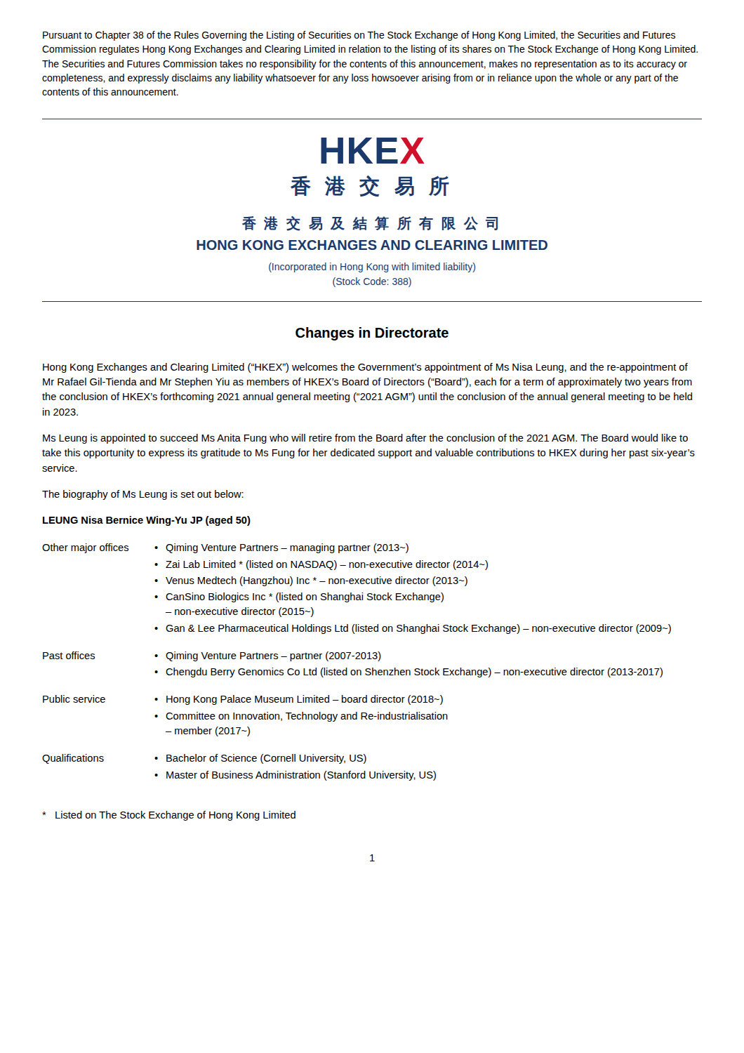Pursuant to Chapter 38 of the Rules Governing the Listing of Securities on The Stock Exchange of Hong Kong Limited, the Securities and Futures Commission regulates Hong Kong Exchanges and Clearing Limited in relation to the listing of its shares on The Stock Exchange of Hong Kong Limited. The Securities and Futures Commission takes no responsibility for the contents of this announcement, makes no representation as to its accuracy or completeness, and expressly disclaims any liability whatsoever for any loss howsoever arising from or in reliance upon the whole or any part of the contents of this announcement.
HKEX
香 港 交 易 所
香 港 交 易 及 結 算 所 有 限 公 司
HONG KONG EXCHANGES AND CLEARING LIMITED
(Incorporated in Hong Kong with limited liability)
(Stock Code: 388)
Changes in Directorate
Hong Kong Exchanges and Clearing Limited (“HKEX”) welcomes the Government’s appointment of Ms Nisa Leung, and the re-appointment of Mr Rafael Gil-Tienda and Mr Stephen Yiu as members of HKEX’s Board of Directors (“Board”), each for a term of approximately two years from the conclusion of HKEX’s forthcoming 2021 annual general meeting (“2021 AGM”) until the conclusion of the annual general meeting to be held in 2023.
Ms Leung is appointed to succeed Ms Anita Fung who will retire from the Board after the conclusion of the 2021 AGM. The Board would like to take this opportunity to express its gratitude to Ms Fung for her dedicated support and valuable contributions to HKEX during her past six-year’s service.
The biography of Ms Leung is set out below:
LEUNG Nisa Bernice Wing-Yu JP (aged 50)
| Other major offices | Qiming Venture Partners – managing partner (2013~) Zai Lab Limited * (listed on NASDAQ) – non-executive director (2014~) Venus Medtech (Hangzhou) Inc * – non-executive director (2013~) CanSino Biologics Inc * (listed on Shanghai Stock Exchange) – non-executive director (2015~) Gan & Lee Pharmaceutical Holdings Ltd (listed on Shanghai Stock Exchange) – non-executive director (2009~) |
| Past offices | Qiming Venture Partners – partner (2007-2013) Chengdu Berry Genomics Co Ltd (listed on Shenzhen Stock Exchange) – non-executive director (2013-2017) |
| Public service | Hong Kong Palace Museum Limited – board director (2018~) Committee on Innovation, Technology and Re-industrialisation – member (2017~) |
| Qualifications | Bachelor of Science (Cornell University, US) Master of Business Administration (Stanford University, US) |
*Listed on The Stock Exchange of Hong Kong Limited
1